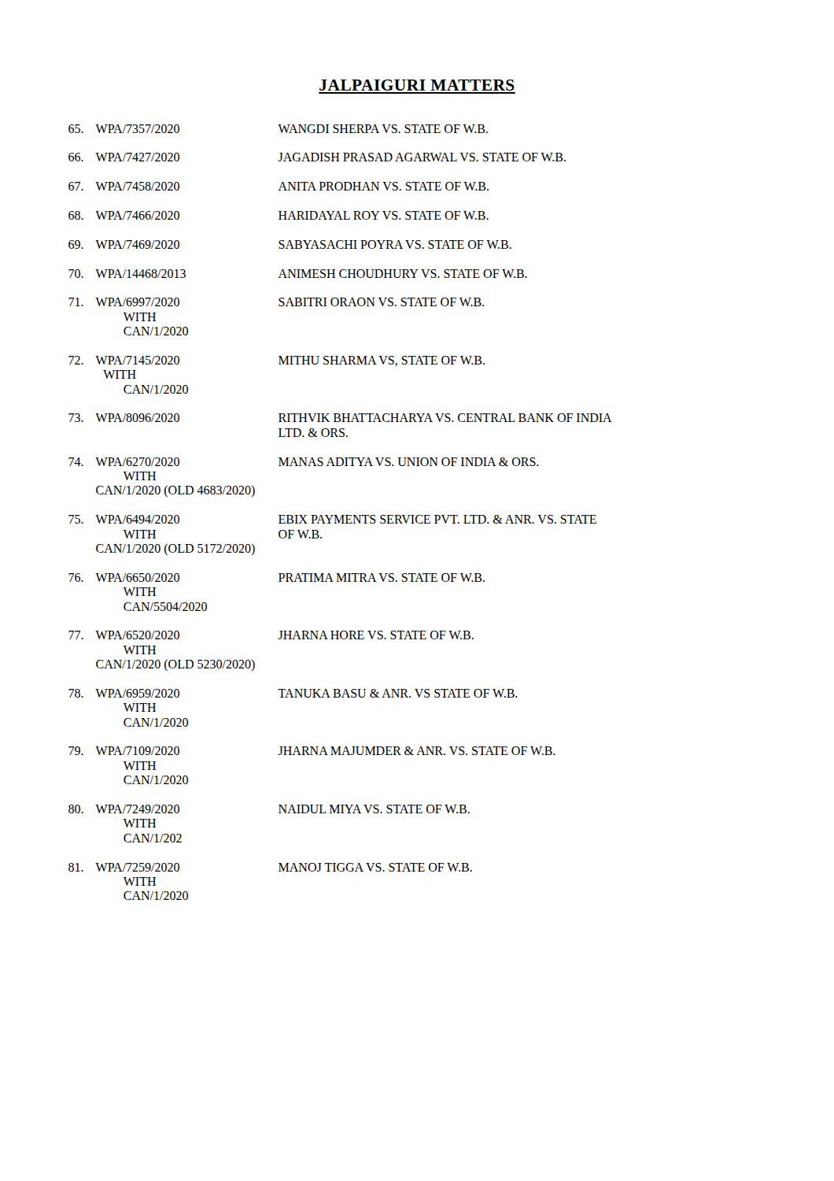JALPAIGURI MATTERS
| 65. | WPA/7357/2020 | WANGDI SHERPA VS. STATE OF W.B. |
| 66. | WPA/7427/2020 | JAGADISH PRASAD AGARWAL VS. STATE OF W.B. |
| 67. | WPA/7458/2020 | ANITA PRODHAN VS. STATE OF W.B. |
| 68. | WPA/7466/2020 | HARIDAYAL ROY VS. STATE OF W.B. |
| 69. | WPA/7469/2020 | SABYASACHI POYRA VS. STATE OF W.B. |
| 70. | WPA/14468/2013 | ANIMESH CHOUDHURY VS. STATE OF W.B. |
| 71. | WPA/6997/2020 WITH CAN/1/2020 | SABITRI ORAON VS. STATE OF W.B. |
| 72. | WPA/7145/2020 WITH CAN/1/2020 | MITHU SHARMA VS, STATE OF W.B. |
| 73. | WPA/8096/2020 | RITHVIK BHATTACHARYA VS. CENTRAL BANK OF INDIA LTD. & ORS. |
| 74. | WPA/6270/2020 WITH CAN/1/2020 (OLD 4683/2020) | MANAS ADITYA VS. UNION OF INDIA & ORS. |
| 75. | WPA/6494/2020 WITH CAN/1/2020 (OLD 5172/2020) | EBIX PAYMENTS SERVICE PVT. LTD. & ANR. VS. STATE OF W.B. |
| 76. | WPA/6650/2020 WITH CAN/5504/2020 | PRATIMA MITRA VS. STATE OF W.B. |
| 77. | WPA/6520/2020 WITH CAN/1/2020 (OLD 5230/2020) | JHARNA HORE VS. STATE OF W.B. |
| 78. | WPA/6959/2020 WITH CAN/1/2020 | TANUKA BASU & ANR. VS STATE OF W.B. |
| 79. | WPA/7109/2020 WITH CAN/1/2020 | JHARNA MAJUMDER & ANR. VS. STATE OF W.B. |
| 80. | WPA/7249/2020 WITH CAN/1/202 | NAIDUL MIYA VS. STATE OF W.B. |
| 81. | WPA/7259/2020 WITH CAN/1/2020 | MANOJ TIGGA VS. STATE OF W.B. |